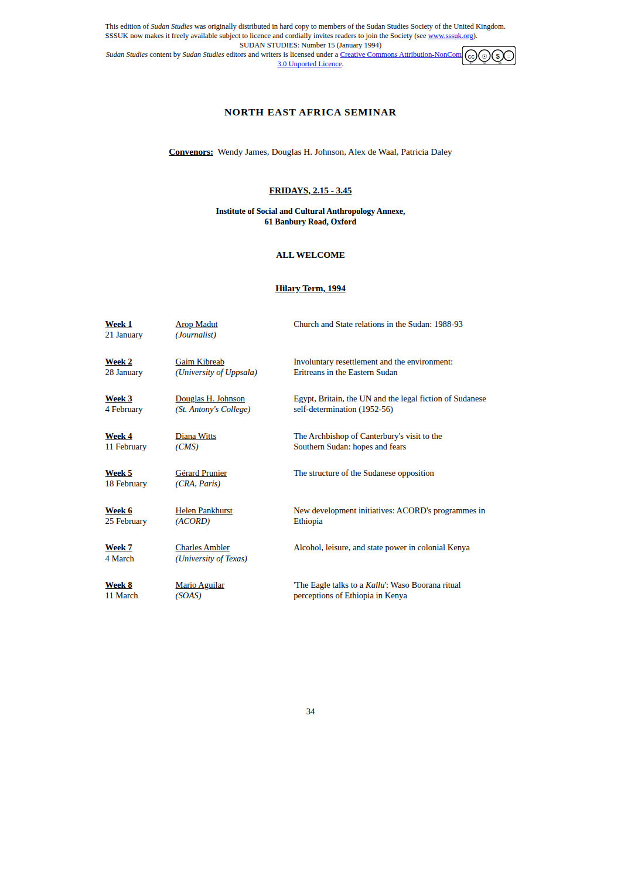This edition of Sudan Studies was originally distributed in hard copy to members of the Sudan Studies Society of the United Kingdom. SSSUK now makes it freely available subject to licence and cordially invites readers to join the Society (see www.sssuk.org).
SUDAN STUDIES: Number 15 (January 1994)
Sudan Studies content by Sudan Studies editors and writers is licensed under a Creative Commons Attribution-NonCommercial-NoDerivs 3.0 Unported Licence.
NORTH EAST AFRICA SEMINAR
Convenors: Wendy James, Douglas H. Johnson, Alex de Waal, Patricia Daley
FRIDAYS, 2.15 - 3.45
Institute of Social and Cultural Anthropology Annexe,
61 Banbury Road, Oxford
ALL WELCOME
Hilary Term, 1994
| Week 1 21 January | Arop Madut (Journalist) | Church and State relations in the Sudan: 1988-93 |
| Week 2 28 January | Gaim Kibreab (University of Uppsala) | Involuntary resettlement and the environment: Eritreans in the Eastern Sudan |
| Week 3 4 February | Douglas H. Johnson (St. Antony's College) | Egypt, Britain, the UN and the legal fiction of Sudanese self-determination (1952-56) |
| Week 4 11 February | Diana Witts (CMS) | The Archbishop of Canterbury's visit to the Southern Sudan: hopes and fears |
| Week 5 18 February | Gérard Prunier (CRA, Paris) | The structure of the Sudanese opposition |
| Week 6 25 February | Helen Pankhurst (ACORD) | New development initiatives: ACORD's programmes in Ethiopia |
| Week 7 4 March | Charles Ambler (University of Texas) | Alcohol, leisure, and state power in colonial Kenya |
| Week 8 11 March | Mario Aguilar (SOAS) | 'The Eagle talks to a Kallu ': Waso Boorana ritual perceptions of Ethiopia in Kenya |
34